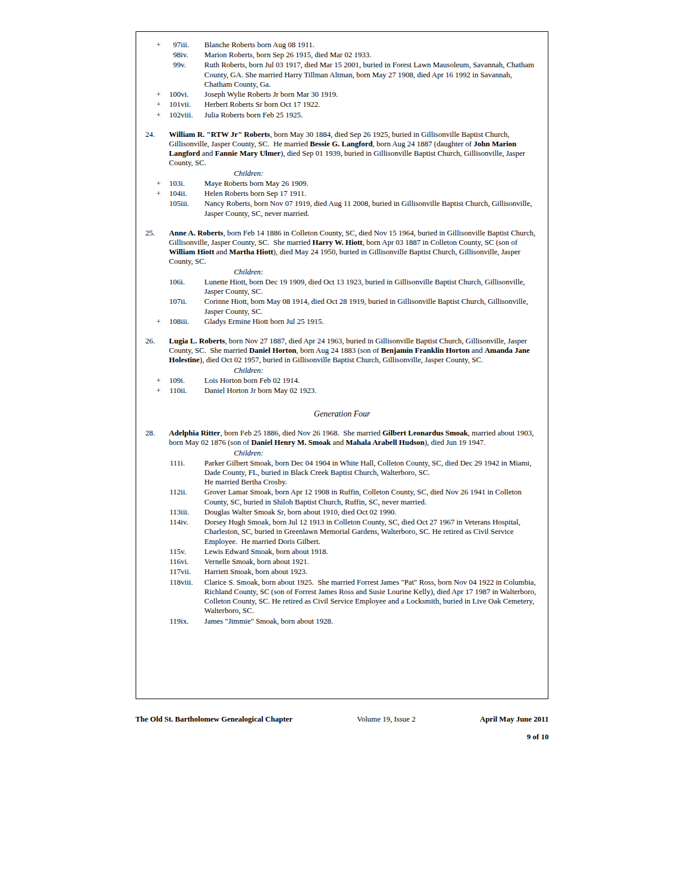| + | 97 | iii. | Blanche Roberts born Aug 08 1911. |
| | 98 | iv. | Marion Roberts, born Sep 26 1915, died Mar 02 1933. |
| | 99 | v. | Ruth Roberts, born Jul 03 1917, died Mar 15 2001, buried in Forest Lawn Mausoleum, Savannah, Chatham County, GA. She married Harry Tillman Altman, born May 27 1908, died Apr 16 1992 in Savannah, Chatham County, Ga. |
| + | 100 | vi. | Joseph Wylie Roberts Jr born Mar 30 1919. |
| + | 101 | vii. | Herbert Roberts Sr born Oct 17 1922. |
| + | 102 | viii. | Julia Roberts born Feb 25 1925. |
24.
William R. "RTW Jr" Roberts, born May 30 1884, died Sep 26 1925, buried in Gillisonville Baptist Church, Gillisonville, Jasper County, SC. He married Bessie G. Langford, born Aug 24 1887 (daughter of John Marion Langford and Fannie Mary Ulmer), died Sep 01 1939, buried in Gillisonville Baptist Church, Gillisonville, Jasper County, SC.
Children:
| + | 103 | i. | Maye Roberts born May 26 1909. |
| + | 104 | ii. | Helen Roberts born Sep 17 1911. |
| | 105 | iii. | Nancy Roberts, born Nov 07 1919, died Aug 11 2008, buried in Gillisonville Baptist Church, Gillisonville, Jasper County, SC, never married. |
25.
Anne A. Roberts, born Feb 14 1886 in Colleton County, SC, died Nov 15 1964, buried in Gillisonville Baptist Church, Gillisonville, Jasper County, SC. She married Harry W. Hiott, born Apr 03 1887 in Colleton County, SC (son of William Hiott and Martha Hiott), died May 24 1950, buried in Gillisonville Baptist Church, Gillisonville, Jasper County, SC.
Children:
| | 106 | i. | Lunette Hiott, born Dec 19 1909, died Oct 13 1923, buried in Gillisonville Baptist Church, Gillisonville, Jasper County, SC. |
| | 107 | ii. | Corinne Hiott, born May 08 1914, died Oct 28 1919, buried in Gillisonville Baptist Church, Gillisonville, Jasper County, SC. |
| + | 108 | iii. | Gladys Ermine Hiott born Jul 25 1915. |
26.
Lugia L. Roberts, born Nov 27 1887, died Apr 24 1963, buried in Gillisonville Baptist Church, Gillisonville, Jasper County, SC. She married Daniel Horton, born Aug 24 1883 (son of Benjamin Franklin Horton and Amanda Jane Holestine), died Oct 02 1957, buried in Gillisonville Baptist Church, Gillisonville, Jasper County, SC.
Children:
| + | 109 | i. | Lois Horton born Feb 02 1914. |
| + | 110 | ii. | Daniel Horton Jr born May 02 1923. |
Generation Four
28.
Adelphia Ritter, born Feb 25 1886, died Nov 26 1968. She married Gilbert Leonardus Smoak, married about 1903, born May 02 1876 (son of Daniel Henry M. Smoak and Mahala Arabell Hudson), died Jun 19 1947.
Children:
| | 111 | i. | Parker Gilbert Smoak, born Dec 04 1904 in White Hall, Colleton County, SC, died Dec 29 1942 in Miami, Dade County, FL, buried in Black Creek Baptist Church, Walterboro, SC. He married Bertha Crosby. |
| | 112 | ii. | Grover Lamar Smoak, born Apr 12 1908 in Ruffin, Colleton County, SC, died Nov 26 1941 in Colleton County, SC, buried in Shiloh Baptist Church, Ruffin, SC, never married. |
| | 113 | iii. | Douglas Walter Smoak Sr, born about 1910, died Oct 02 1990. |
| | 114 | iv. | Dorsey Hugh Smoak, born Jul 12 1913 in Colleton County, SC, died Oct 27 1967 in Veterans Hospital, Charleston, SC, buried in Greenlawn Memorial Gardens, Walterboro, SC. He retired as Civil Service Employee. He married Doris Gilbert. |
| | 115 | v. | Lewis Edward Smoak, born about 1918. |
| | 116 | vi. | Vernelle Smoak, born about 1921. |
| | 117 | vii. | Harriett Smoak, born about 1923. |
| | 118 | viii. | Clarice S. Smoak, born about 1925. She married Forrest James "Pat" Ross, born Nov 04 1922 in Columbia, Richland County, SC (son of Forrest James Ross and Susie Lourine Kelly), died Apr 17 1987 in Walterboro, Colleton County, SC. He retired as Civil Service Employee and a Locksmith, buried in Live Oak Cemetery, Walterboro, SC. |
| | 119 | ix. | James "Jimmie" Smoak, born about 1928. |
The Old St. Bartholomew Genealogical Chapter
Volume 19, Issue 2
April May June 2011
9 of 10